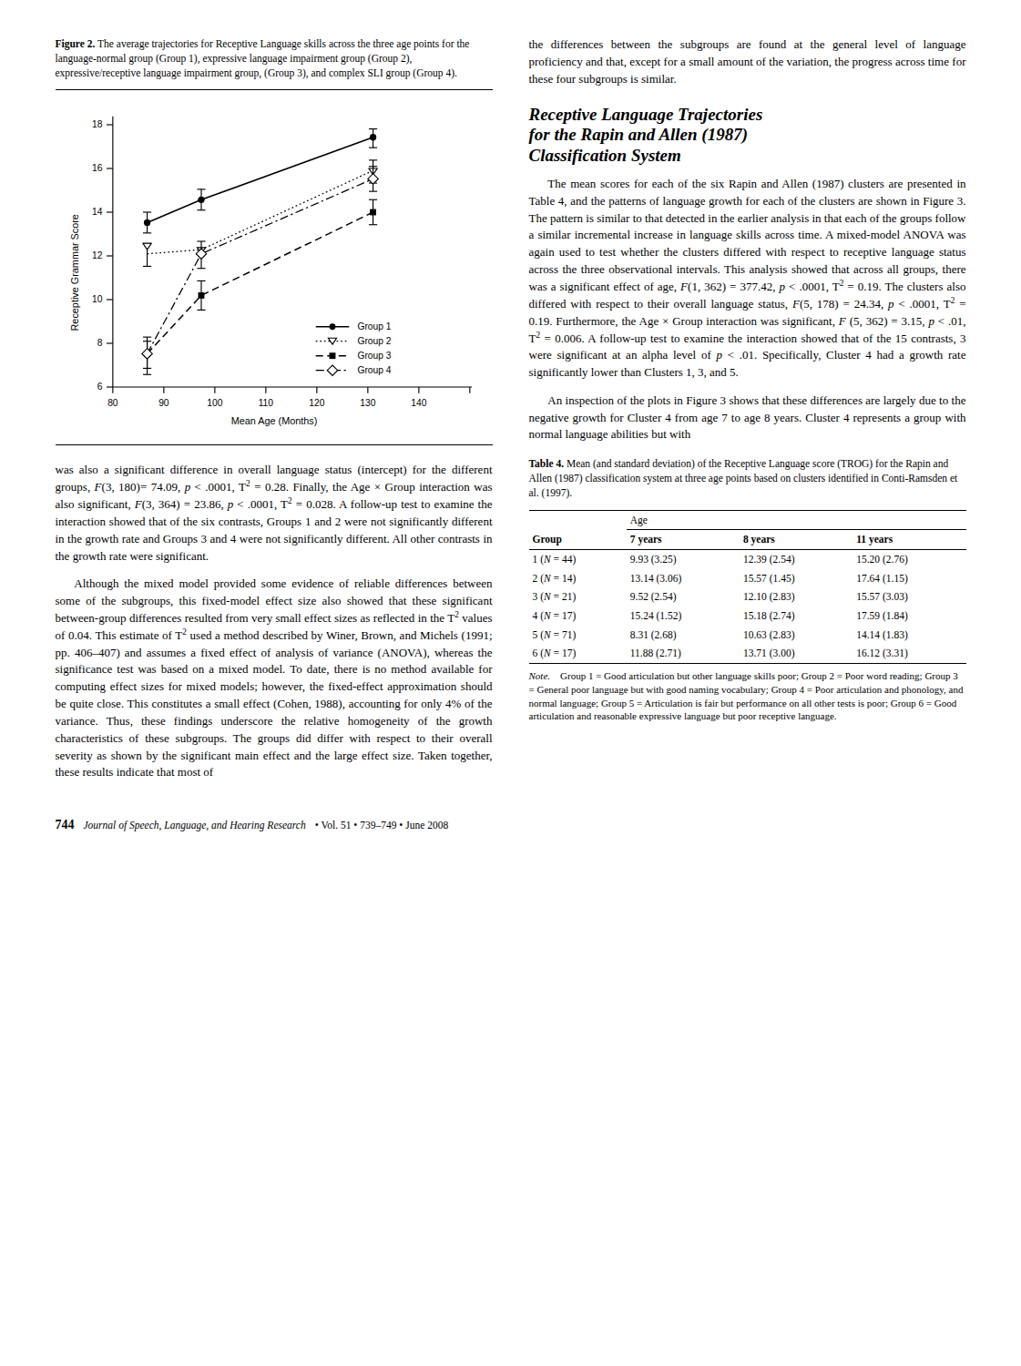Figure 2. The average trajectories for Receptive Language skills across the three age points for the language-normal group (Group 1), expressive language impairment group (Group 2), expressive/receptive language impairment group, (Group 3), and complex SLI group (Group 4).
18 16 14 12 10 8 6 Receptive Grammar Score 80 90 100 110 120 130 140 Mean Age (Months) Group 1 Group 2 Group 3 Group 4
was also a significant difference in overall language status (intercept) for the different groups, F(3, 180)= 74.09, p < .0001, T2 = 0.28. Finally, the Age × Group interaction was also significant, F(3, 364) = 23.86, p < .0001, T2 = 0.028. A follow-up test to examine the interaction showed that of the six contrasts, Groups 1 and 2 were not significantly different in the growth rate and Groups 3 and 4 were not significantly different. All other contrasts in the growth rate were significant.
Although the mixed model provided some evidence of reliable differences between some of the subgroups, this fixed-model effect size also showed that these significant between-group differences resulted from very small effect sizes as reflected in the T2 values of 0.04. This estimate of T2 used a method described by Winer, Brown, and Michels (1991; pp. 406–407) and assumes a fixed effect of analysis of variance (ANOVA), whereas the significance test was based on a mixed model. To date, there is no method available for computing effect sizes for mixed models; however, the fixed-effect approximation should be quite close. This constitutes a small effect (Cohen, 1988), accounting for only 4% of the variance. Thus, these findings underscore the relative homogeneity of the growth characteristics of these subgroups. The groups did differ with respect to their overall severity as shown by the significant main effect and the large effect size. Taken together, these results indicate that most of
the differences between the subgroups are found at the general level of language proficiency and that, except for a small amount of the variation, the progress across time for these four subgroups is similar.
Receptive Language Trajectories
for the Rapin and Allen (1987)
Classification System
The mean scores for each of the six Rapin and Allen (1987) clusters are presented in Table 4, and the patterns of language growth for each of the clusters are shown in Figure 3. The pattern is similar to that detected in the earlier analysis in that each of the groups follow a similar incremental increase in language skills across time. A mixed-model ANOVA was again used to test whether the clusters differed with respect to receptive language status across the three observational intervals. This analysis showed that across all groups, there was a significant effect of age, F(1, 362) = 377.42, p < .0001, T2 = 0.19. The clusters also differed with respect to their overall language status, F(5, 178) = 24.34, p < .0001, T2 = 0.19. Furthermore, the Age × Group interaction was significant, F (5, 362) = 3.15, p < .01, T2 = 0.006. A follow-up test to examine the interaction showed that of the 15 contrasts, 3 were significant at an alpha level of p < .01. Specifically, Cluster 4 had a growth rate significantly lower than Clusters 1, 3, and 5.
An inspection of the plots in Figure 3 shows that these differences are largely due to the negative growth for Cluster 4 from age 7 to age 8 years. Cluster 4 represents a group with normal language abilities but with
Table 4. Mean (and standard deviation) of the Receptive Language score (TROG) for the Rapin and Allen (1987) classification system at three age points based on clusters identified in Conti-Ramsden et al. (1997).
| | Age |
| --- | --- |
| Group | 7 years | 8 years | 11 years |
| 1 ( N = 44) | 9.93 (3.25) | 12.39 (2.54) | 15.20 (2.76) |
| 2 ( N = 14) | 13.14 (3.06) | 15.57 (1.45) | 17.64 (1.15) |
| 3 ( N = 21) | 9.52 (2.54) | 12.10 (2.83) | 15.57 (3.03) |
| 4 ( N = 17) | 15.24 (1.52) | 15.18 (2.74) | 17.59 (1.84) |
| 5 ( N = 71) | 8.31 (2.68) | 10.63 (2.83) | 14.14 (1.83) |
| 6 ( N = 17) | 11.88 (2.71) | 13.71 (3.00) | 16.12 (3.31) |
Note. Group 1 = Good articulation but other language skills poor; Group 2 = Poor word reading; Group 3 = General poor language but with good naming vocabulary; Group 4 = Poor articulation and phonology, and normal language; Group 5 = Articulation is fair but performance on all other tests is poor; Group 6 = Good articulation and reasonable expressive language but poor receptive language.
744 Journal of Speech, Language, and Hearing Research • Vol. 51 • 739–749 • June 2008